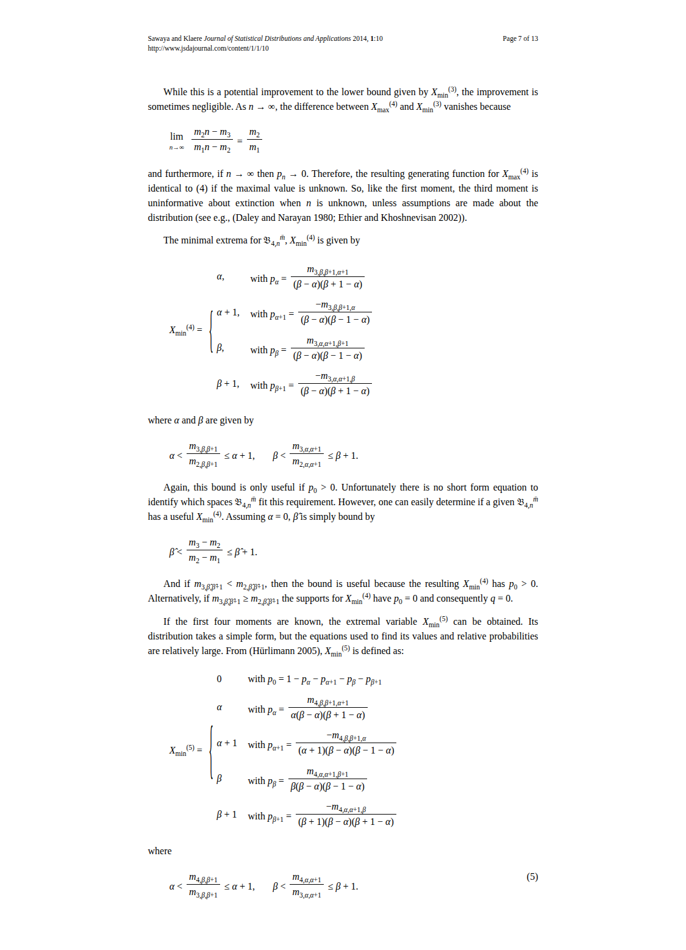Sawaya and Klaere Journal of Statistical Distributions and Applications 2014, 1:10
http://www.jsdajournal.com/content/1/1/10
Page 7 of 13
While this is a potential improvement to the lower bound given by Xmin(3), the improvement is sometimes negligible. As n → ∞, the difference between Xmax(4) and Xmin(3) vanishes because
lim n→∞ m2n − m3 m1n − m2 = m2 m1
and furthermore, if n → ∞ then pn → 0. Therefore, the resulting generating function for Xmax(4) is identical to (4) if the maximal value is unknown. So, like the first moment, the third moment is uninformative about extinction when n is unknown, unless assumptions are made about the distribution (see e.g., (Daley and Narayan 1980; Ethier and Khoshnevisan 2002)).
The minimal extrema for 𝔅4,nm̄, Xmin(4) is given by
Xmin(4) = {
| α , | with p α = m 3, β , β +1, α +1 ( β − α )( β + 1 − α ) |
| α + 1, | with p α +1 = − m 3, β , β +1, α ( β − α )( β − 1 − α ) |
| β , | with p β = m 3, α , α +1, β +1 ( β − α )( β − 1 − α ) |
| β + 1, | with p β +1 = − m 3, α , α +1, β ( β − α )( β + 1 − α ) |
where α and β are given by
α < m3,β,β+1 m2,β,β+1 ≤ α + 1, β < m3,α,α+1 m2,α,α+1 ≤ β + 1.
Again, this bound is only useful if p0 > 0. Unfortunately there is no short form equation to identify which spaces 𝔅4,nm̄ fit this requirement. However, one can easily determine if a given 𝔅4,nm̄ has a useful Xmin(4). Assuming α = 0, β̂ is simply bound by
β̂ < m3 − m2 m2 − m1 ≤ β̂ + 1.
And if m3,β̂,β̂+1 < m2,β̂,β̂+1, then the bound is useful because the resulting Xmin(4) has p0 > 0. Alternatively, if m3,β̂,β̂+1 ≥ m2,β̂,β̂+1 the supports for Xmin(4) have p0 = 0 and consequently q = 0.
If the first four moments are known, the extremal variable Xmin(5) can be obtained. Its distribution takes a simple form, but the equations used to find its values and relative probabilities are relatively large. From (Hürlimann 2005), Xmin(5) is defined as:
Xmin(5) = {
| 0 | with p 0 = 1 − p α − p α +1 − p β − p β +1 |
| α | with p α = m 4, β , β +1, α +1 α ( β − α )( β + 1 − α ) |
| α + 1 | with p α +1 = − m 4, β , β +1, α ( α + 1)( β − α )( β − 1 − α ) |
| β | with p β = m 4, α , α +1, β +1 β ( β − α )( β − 1 − α ) |
| β + 1 | with p β +1 = − m 4, α , α +1, β ( β + 1)( β − α )( β + 1 − α ) |
where
(5) α < m4,β,β+1 m3,β,β+1 ≤ α + 1, β < m4,α,α+1 m3,α,α+1 ≤ β + 1.